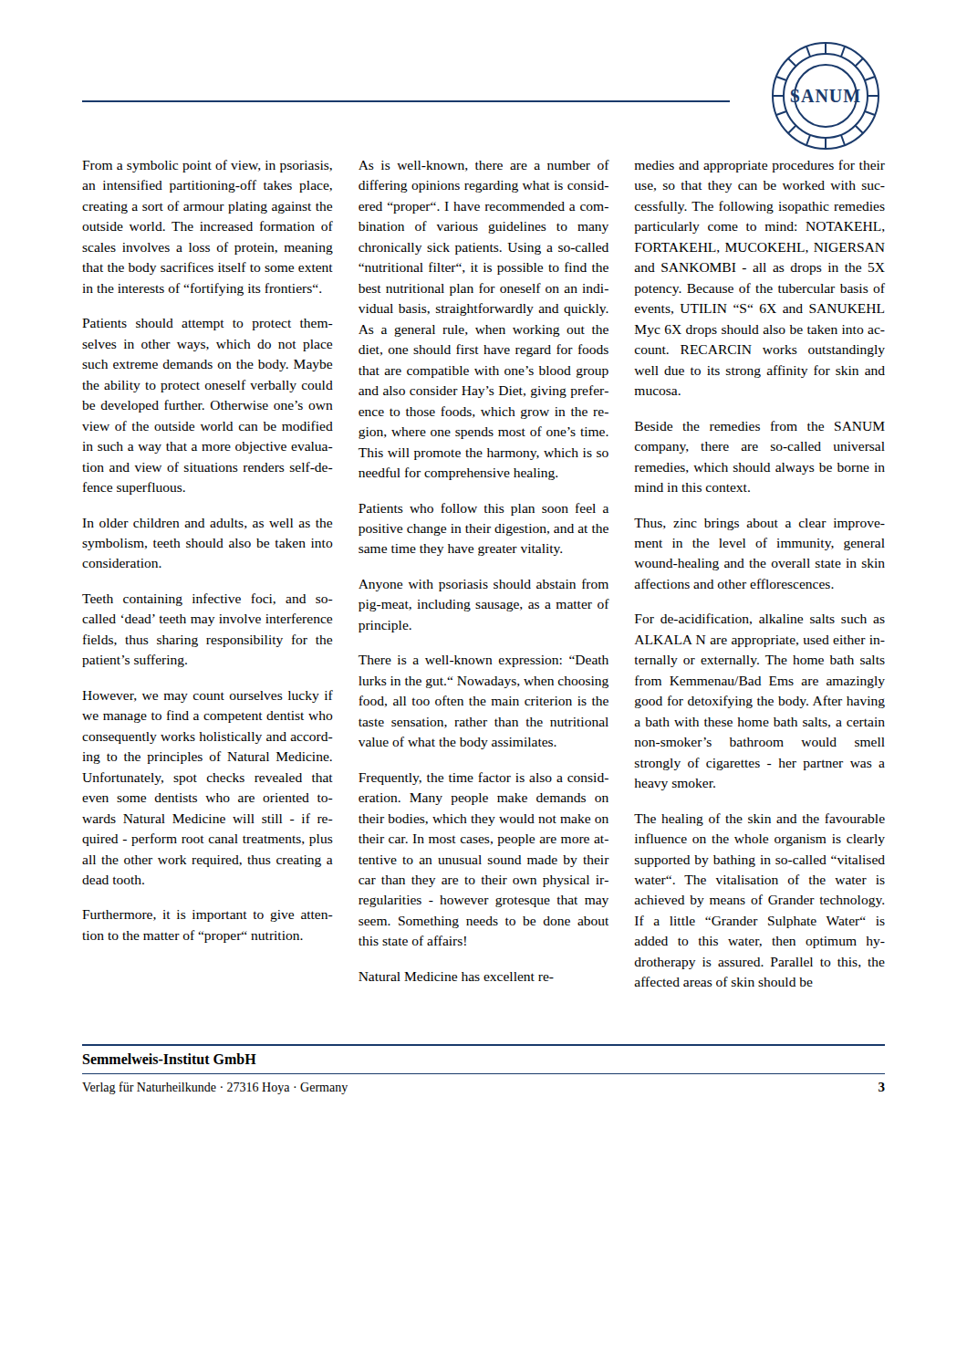SANUM
From a symbolic point of view, in psoriasis, an intensified partitioning-off takes place, creating a sort of armour plating against the outside world. The increased formation of scales involves a loss of protein, meaning that the body sacrifices itself to some extent in the interests of “fortifying its frontiers“.
Patients should attempt to protect themselves in other ways, which do not place such extreme demands on the body. Maybe the ability to protect oneself verbally could be developed further. Otherwise one’s own view of the outside world can be modified in such a way that a more objective evaluation and view of situations renders self-defence superfluous.
In older children and adults, as well as the symbolism, teeth should also be taken into consideration.
Teeth containing infective foci, and so-called ‘dead’ teeth may involve interference fields, thus sharing responsibility for the patient’s suffering.
However, we may count ourselves lucky if we manage to find a competent dentist who consequently works holistically and according to the principles of Natural Medicine. Unfortunately, spot checks revealed that even some dentists who are oriented towards Natural Medicine will still - if required - perform root canal treatments, plus all the other work required, thus creating a dead tooth.
Furthermore, it is important to give attention to the matter of “proper“ nutrition.
As is well-known, there are a number of differing opinions regarding what is considered “proper“. I have recommended a combination of various guidelines to many chronically sick patients. Using a so-called “nutritional filter“, it is possible to find the best nutritional plan for oneself on an individual basis, straightforwardly and quickly. As a general rule, when working out the diet, one should first have regard for foods that are compatible with one’s blood group and also consider Hay’s Diet, giving preference to those foods, which grow in the region, where one spends most of one’s time. This will promote the harmony, which is so needful for comprehensive healing.
Patients who follow this plan soon feel a positive change in their digestion, and at the same time they have greater vitality.
Anyone with psoriasis should abstain from pig-meat, including sausage, as a matter of principle.
There is a well-known expression: “Death lurks in the gut.“ Nowadays, when choosing food, all too often the main criterion is the taste sensation, rather than the nutritional value of what the body assimilates.
Frequently, the time factor is also a consideration. Many people make demands on their bodies, which they would not make on their car. In most cases, people are more attentive to an unusual sound made by their car than they are to their own physical irregularities - however grotesque that may seem. Something needs to be done about this state of affairs!
Natural Medicine has excellent re-
medies and appropriate procedures for their use, so that they can be worked with successfully. The following isopathic remedies particularly come to mind: NOTAKEHL, FORTAKEHL, MUCOKEHL, NIGERSAN and SANKOMBI - all as drops in the 5X potency. Because of the tubercular basis of events, UTILIN “S“ 6X and SANUKEHL Myc 6X drops should also be taken into account. RECARCIN works outstandingly well due to its strong affinity for skin and mucosa.
Beside the remedies from the SANUM company, there are so-called universal remedies, which should always be borne in mind in this context.
Thus, zinc brings about a clear improvement in the level of immunity, general wound-healing and the overall state in skin affections and other efflorescences.
For de-acidification, alkaline salts such as ALKALA N are appropriate, used either internally or externally. The home bath salts from Kemmenau/Bad Ems are amazingly good for detoxifying the body. After having a bath with these home bath salts, a certain non-smoker’s bathroom would smell strongly of cigarettes - her partner was a heavy smoker.
The healing of the skin and the favourable influence on the whole organism is clearly supported by bathing in so-called “vitalised water“. The vitalisation of the water is achieved by means of Grander technology. If a little “Grander Sulphate Water“ is added to this water, then optimum hydrotherapy is assured. Parallel to this, the affected areas of skin should be
Semmelweis-Institut GmbH
Verlag für Naturheilkunde · 27316 Hoya · Germany 3